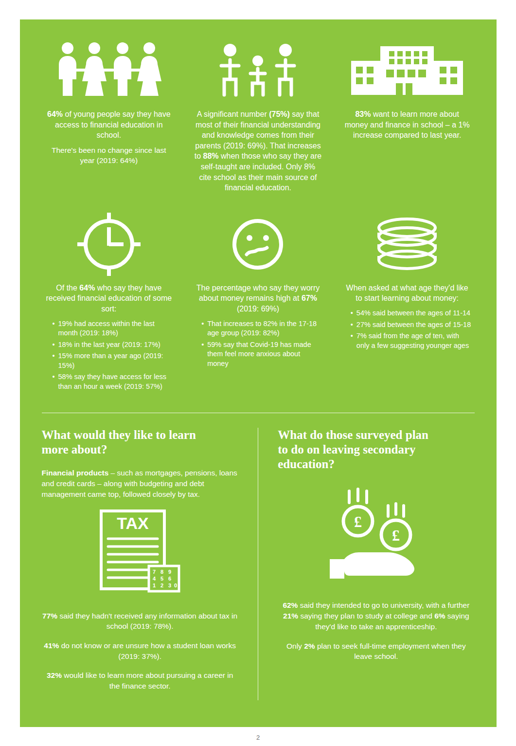64% of young people say they have access to financial education in school.
There's been no change since last year (2019: 64%)
A significant number (75%) say that most of their financial understanding and knowledge comes from their parents (2019: 69%). That increases to 88% when those who say they are self-taught are included. Only 8% cite school as their main source of financial education.
83% want to learn more about money and finance in school – a 1% increase compared to last year.
Of the 64% who say they have received financial education of some sort:
19% had access within the last month (2019: 18%)
18% in the last year (2019: 17%)
15% more than a year ago (2019: 15%)
58% say they have access for less than an hour a week (2019: 57%)
The percentage who say they worry about money remains high at 67% (2019: 69%)
That increases to 82% in the 17-18 age group (2019: 82%)
59% say that Covid-19 has made them feel more anxious about money
When asked at what age they'd like to start learning about money:
54% said between the ages of 11-14
27% said between the ages of 15-18
7% said from the age of ten, with only a few suggesting younger ages
What would they like to learn
more about?
Financial products – such as mortgages, pensions, loans and credit cards – along with budgeting and debt management came top, followed closely by tax.
TAX 789 456 123 0
77% said they hadn't received any information about tax in school (2019: 78%).
41% do not know or are unsure how a student loan works (2019: 37%).
32% would like to learn more about pursuing a career in the finance sector.
What do those surveyed plan
to do on leaving secondary
education?
£ £
62% said they intended to go to university, with a further 21% saying they plan to study at college and 6% saying they'd like to take an apprenticeship.
Only 2% plan to seek full-time employment when they leave school.
2